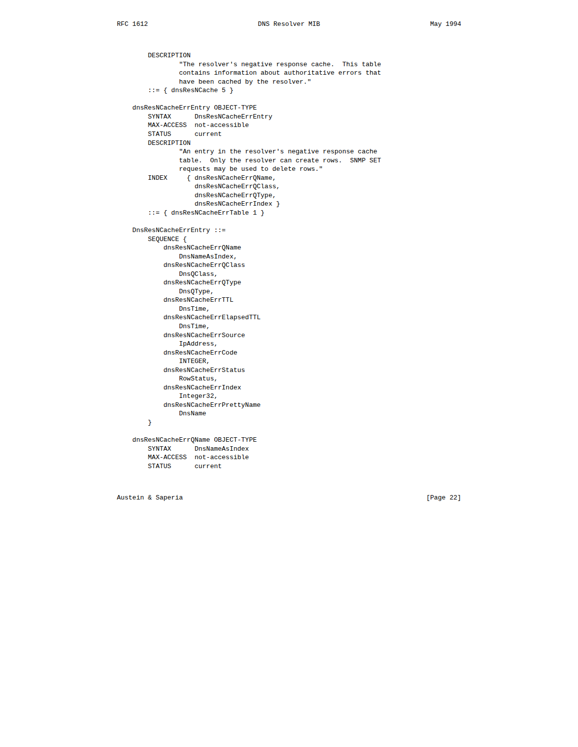RFC 1612 DNS Resolver MIB May 1994
        DESCRIPTION
                "The resolver's negative response cache.  This table
                contains information about authoritative errors that
                have been cached by the resolver."
        ::= { dnsResNCache 5 }

    dnsResNCacheErrEntry OBJECT-TYPE
        SYNTAX      DnsResNCacheErrEntry
        MAX-ACCESS  not-accessible
        STATUS      current
        DESCRIPTION
                "An entry in the resolver's negative response cache
                table.  Only the resolver can create rows.  SNMP SET
                requests may be used to delete rows."
        INDEX     { dnsResNCacheErrQName,
                    dnsResNCacheErrQClass,
                    dnsResNCacheErrQType,
                    dnsResNCacheErrIndex }
        ::= { dnsResNCacheErrTable 1 }

    DnsResNCacheErrEntry ::=
        SEQUENCE {
            dnsResNCacheErrQName
                DnsNameAsIndex,
            dnsResNCacheErrQClass
                DnsQClass,
            dnsResNCacheErrQType
                DnsQType,
            dnsResNCacheErrTTL
                DnsTime,
            dnsResNCacheErrElapsedTTL
                DnsTime,
            dnsResNCacheErrSource
                IpAddress,
            dnsResNCacheErrCode
                INTEGER,
            dnsResNCacheErrStatus
                RowStatus,
            dnsResNCacheErrIndex
                Integer32,
            dnsResNCacheErrPrettyName
                DnsName
        }

    dnsResNCacheErrQName OBJECT-TYPE
        SYNTAX      DnsNameAsIndex
        MAX-ACCESS  not-accessible
        STATUS      current
Austein & Saperia [Page 22]